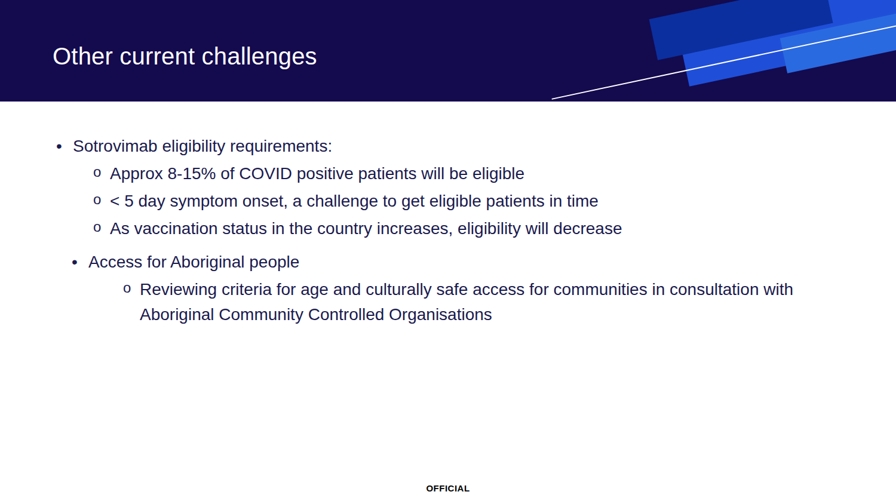Other current challenges
Sotrovimab eligibility requirements:
Approx 8-15% of COVID positive patients will be eligible
< 5 day symptom onset, a challenge to get eligible patients in time
As vaccination status in the country increases, eligibility will decrease
Access for Aboriginal people
Reviewing criteria for age and culturally safe access for communities in consultation with Aboriginal Community Controlled Organisations
OFFICIAL